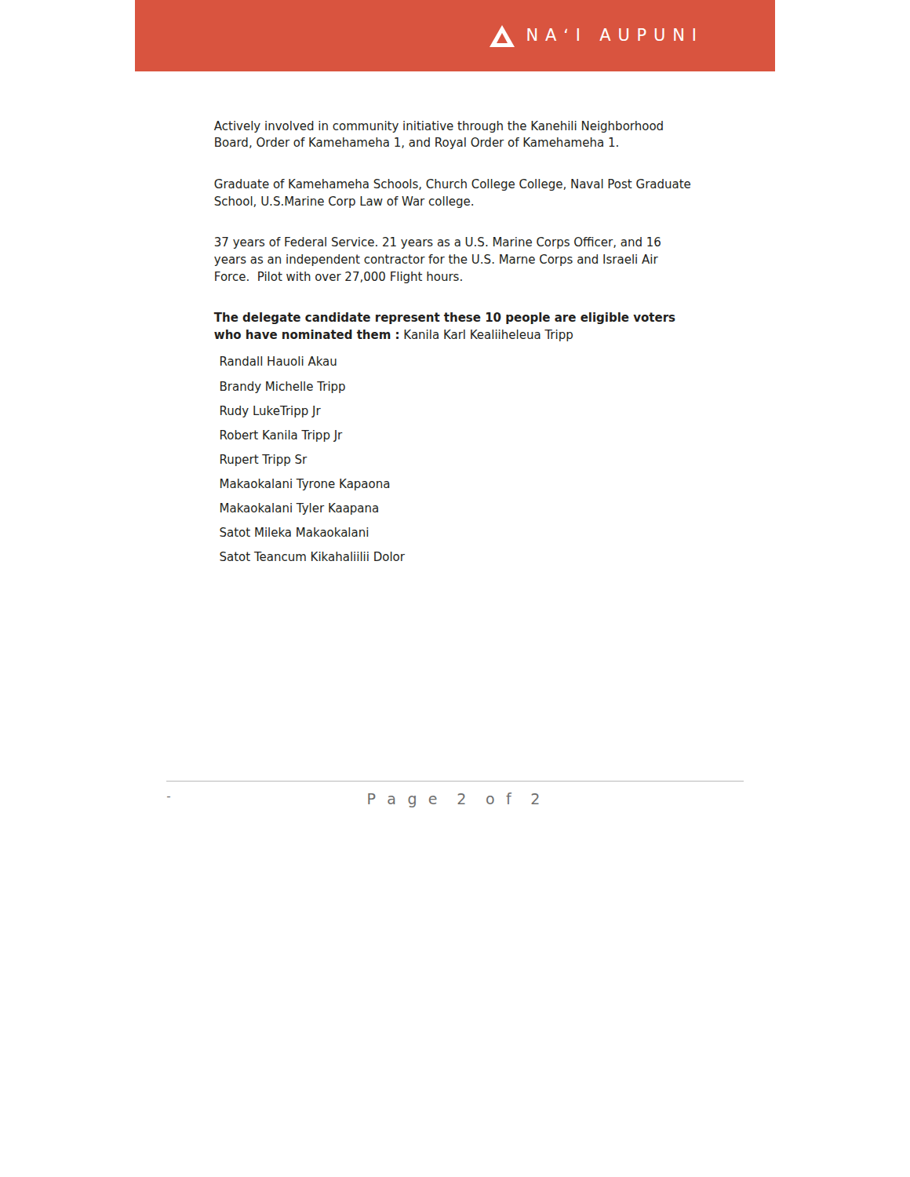NAʻI AUPUNI
Actively involved in community initiative through the Kanehili Neighborhood Board, Order of Kamehameha 1, and Royal Order of Kamehameha 1.
Graduate of Kamehameha Schools, Church College College, Naval Post Graduate School, U.S.Marine Corp Law of War college.
37 years of Federal Service. 21 years as a U.S. Marine Corps Officer, and 16 years as an independent contractor for the U.S. Marne Corps and Israeli Air Force. Pilot with over 27,000 Flight hours.
The delegate candidate represent these 10 people are eligible voters who have nominated them : Kanila Karl Kealiiheleua Tripp
Randall Hauoli Akau
Brandy Michelle Tripp
Rudy LukeTripp Jr
Robert Kanila Tripp Jr
Rupert Tripp Sr
Makaokalani Tyrone Kapaona
Makaokalani Tyler Kaapana
Satot Mileka Makaokalani
Satot Teancum Kikahaliilii Dolor
- P a g e 2 o f 2